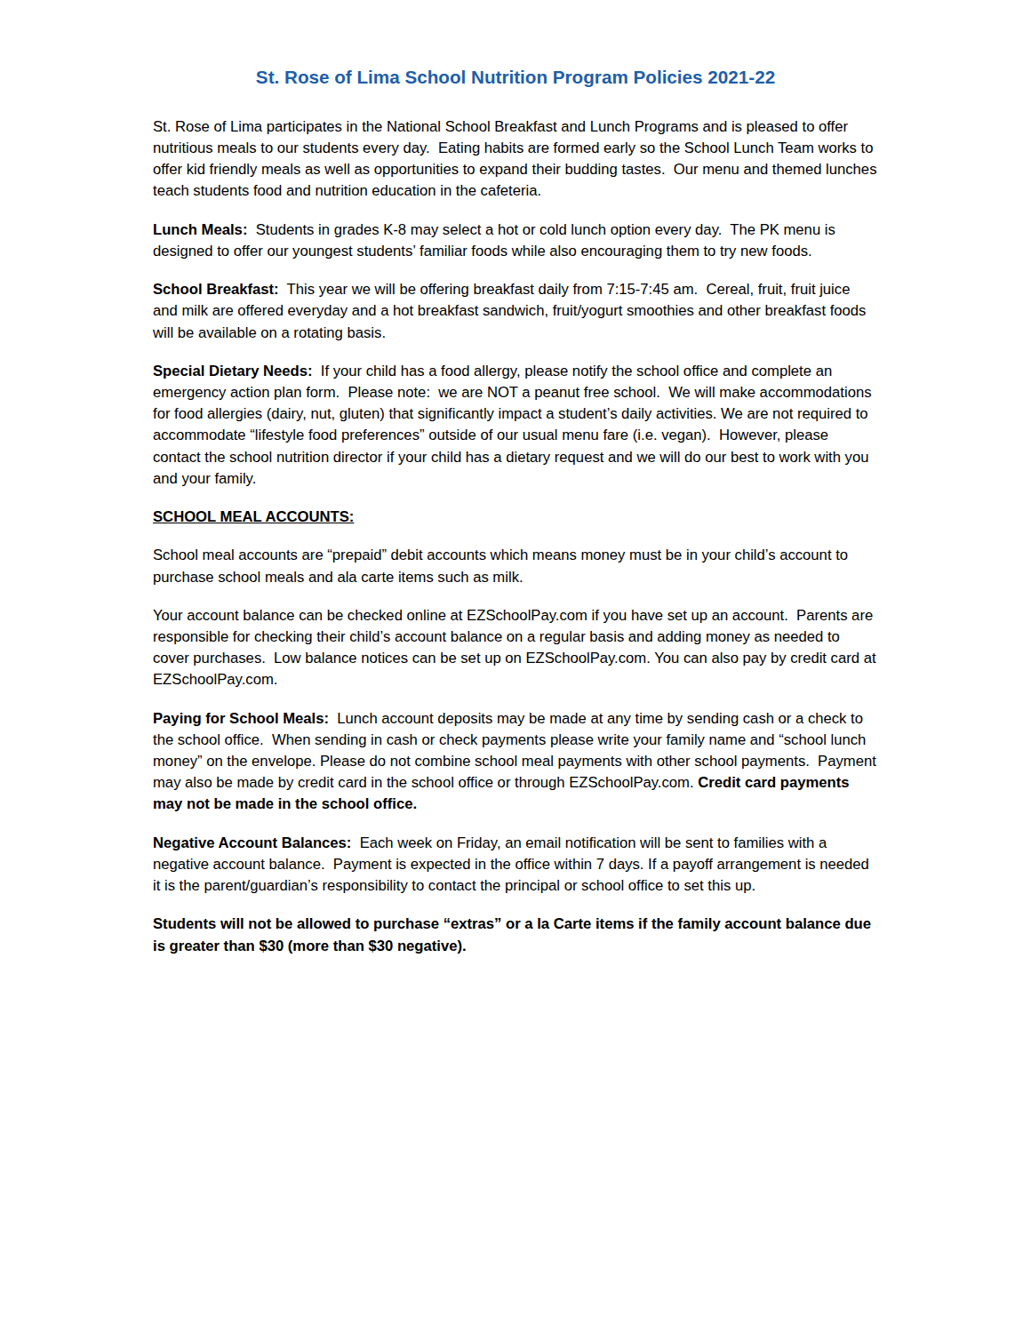St. Rose of Lima School Nutrition Program Policies 2021-22
St. Rose of Lima participates in the National School Breakfast and Lunch Programs and is pleased to offer nutritious meals to our students every day. Eating habits are formed early so the School Lunch Team works to offer kid friendly meals as well as opportunities to expand their budding tastes. Our menu and themed lunches teach students food and nutrition education in the cafeteria.
Lunch Meals: Students in grades K-8 may select a hot or cold lunch option every day. The PK menu is designed to offer our youngest students’ familiar foods while also encouraging them to try new foods.
School Breakfast: This year we will be offering breakfast daily from 7:15-7:45 am. Cereal, fruit, fruit juice and milk are offered everyday and a hot breakfast sandwich, fruit/yogurt smoothies and other breakfast foods will be available on a rotating basis.
Special Dietary Needs: If your child has a food allergy, please notify the school office and complete an emergency action plan form. Please note: we are NOT a peanut free school. We will make accommodations for food allergies (dairy, nut, gluten) that significantly impact a student’s daily activities. We are not required to accommodate “lifestyle food preferences” outside of our usual menu fare (i.e. vegan). However, please contact the school nutrition director if your child has a dietary request and we will do our best to work with you and your family.
SCHOOL MEAL ACCOUNTS:
School meal accounts are “prepaid” debit accounts which means money must be in your child’s account to purchase school meals and ala carte items such as milk.
Your account balance can be checked online at EZSchoolPay.com if you have set up an account. Parents are responsible for checking their child’s account balance on a regular basis and adding money as needed to cover purchases. Low balance notices can be set up on EZSchoolPay.com. You can also pay by credit card at EZSchoolPay.com.
Paying for School Meals: Lunch account deposits may be made at any time by sending cash or a check to the school office. When sending in cash or check payments please write your family name and “school lunch money” on the envelope. Please do not combine school meal payments with other school payments. Payment may also be made by credit card in the school office or through EZSchoolPay.com. Credit card payments may not be made in the school office.
Negative Account Balances: Each week on Friday, an email notification will be sent to families with a negative account balance. Payment is expected in the office within 7 days. If a payoff arrangement is needed it is the parent/guardian’s responsibility to contact the principal or school office to set this up.
Students will not be allowed to purchase “extras” or a la Carte items if the family account balance due is greater than $30 (more than $30 negative).